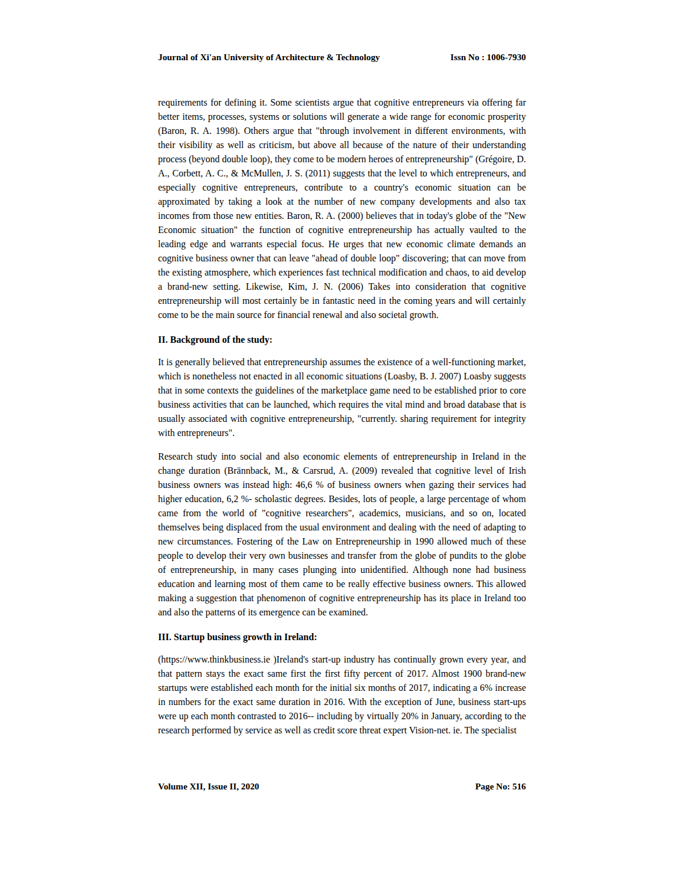Journal of Xi'an University of Architecture & Technology
Issn No : 1006-7930
requirements for defining it. Some scientists argue that cognitive entrepreneurs via offering far better items, processes, systems or solutions will generate a wide range for economic prosperity (Baron, R. A. 1998). Others argue that "through involvement in different environments, with their visibility as well as criticism, but above all because of the nature of their understanding process (beyond double loop), they come to be modern heroes of entrepreneurship" (Grégoire, D. A., Corbett, A. C., & McMullen, J. S. (2011) suggests that the level to which entrepreneurs, and especially cognitive entrepreneurs, contribute to a country's economic situation can be approximated by taking a look at the number of new company developments and also tax incomes from those new entities. Baron, R. A. (2000) believes that in today's globe of the "New Economic situation" the function of cognitive entrepreneurship has actually vaulted to the leading edge and warrants especial focus. He urges that new economic climate demands an cognitive business owner that can leave "ahead of double loop" discovering; that can move from the existing atmosphere, which experiences fast technical modification and chaos, to aid develop a brand-new setting. Likewise, Kim, J. N. (2006) Takes into consideration that cognitive entrepreneurship will most certainly be in fantastic need in the coming years and will certainly come to be the main source for financial renewal and also societal growth.
II. Background of the study:
It is generally believed that entrepreneurship assumes the existence of a well-functioning market, which is nonetheless not enacted in all economic situations (Loasby, B. J. 2007) Loasby suggests that in some contexts the guidelines of the marketplace game need to be established prior to core business activities that can be launched, which requires the vital mind and broad database that is usually associated with cognitive entrepreneurship, "currently. sharing requirement for integrity with entrepreneurs".
Research study into social and also economic elements of entrepreneurship in Ireland in the change duration (Brännback, M., & Carsrud, A. (2009) revealed that cognitive level of Irish business owners was instead high: 46,6 % of business owners when gazing their services had higher education, 6,2 %- scholastic degrees. Besides, lots of people, a large percentage of whom came from the world of "cognitive researchers", academics, musicians, and so on, located themselves being displaced from the usual environment and dealing with the need of adapting to new circumstances. Fostering of the Law on Entrepreneurship in 1990 allowed much of these people to develop their very own businesses and transfer from the globe of pundits to the globe of entrepreneurship, in many cases plunging into unidentified. Although none had business education and learning most of them came to be really effective business owners. This allowed making a suggestion that phenomenon of cognitive entrepreneurship has its place in Ireland too and also the patterns of its emergence can be examined.
III. Startup business growth in Ireland:
(https://www.thinkbusiness.ie )Ireland's start-up industry has continually grown every year, and that pattern stays the exact same first the first fifty percent of 2017. Almost 1900 brand-new startups were established each month for the initial six months of 2017, indicating a 6% increase in numbers for the exact same duration in 2016. With the exception of June, business start-ups were up each month contrasted to 2016-- including by virtually 20% in January, according to the research performed by service as well as credit score threat expert Vision-net. ie. The specialist
Volume XII, Issue II, 2020
Page No: 516